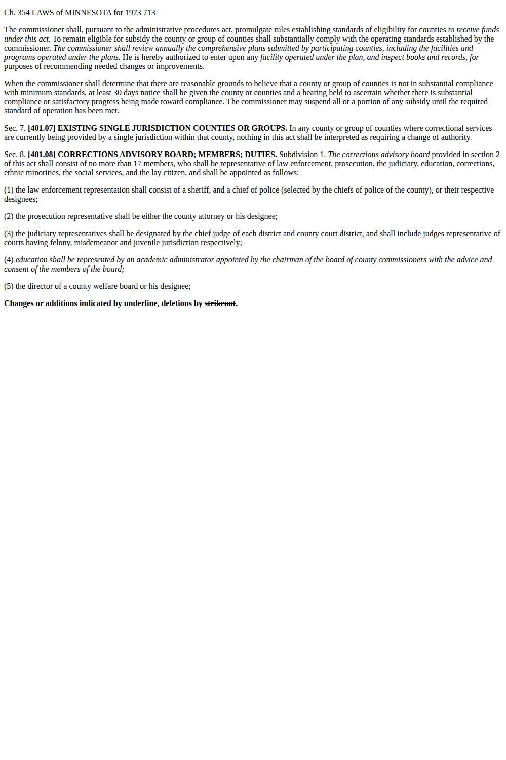Ch. 354 LAWS of MINNESOTA for 1973 713
The commissioner shall, pursuant to the administrative procedures act, promulgate rules establishing standards of eligibility for counties to receive funds under this act. To remain eligible for subsidy the county or group of counties shall substantially comply with the operating standards established by the commissioner. The commissioner shall review annually the comprehensive plans submitted by participating counties, including the facilities and programs operated under the plans. He is hereby authorized to enter upon any facility operated under the plan, and inspect books and records, for purposes of recommending needed changes or improvements.
When the commissioner shall determine that there are reasonable grounds to believe that a county or group of counties is not in substantial compliance with minimum standards, at least 30 days notice shall be given the county or counties and a hearing held to ascertain whether there is substantial compliance or satisfactory progress being made toward compliance. The commissioner may suspend all or a portion of any subsidy until the required standard of operation has been met.
Sec. 7. [401.07] EXISTING SINGLE JURISDICTION COUNTIES OR GROUPS. In any county or group of counties where correctional services are currently being provided by a single jurisdiction within that county, nothing in this act shall be interpreted as requiring a change of authority.
Sec. 8. [401.08] CORRECTIONS ADVISORY BOARD; MEMBERS; DUTIES. Subdivision 1. The corrections advisory board provided in section 2 of this act shall consist of no more than 17 members, who shall be representative of law enforcement, prosecution, the judiciary, education, corrections, ethnic minorities, the social services, and the lay citizen, and shall be appointed as follows:
(1) the law enforcement representation shall consist of a sheriff, and a chief of police (selected by the chiefs of police of the county), or their respective designees;
(2) the prosecution representative shall be either the county attorney or his designee;
(3) the judiciary representatives shall be designated by the chief judge of each district and county court district, and shall include judges representative of courts having felony, misdemeanor and juvenile jurisdiction respectively;
(4) education shall be represented by an academic administrator appointed by the chairman of the board of county commissioners with the advice and consent of the members of the board;
(5) the director of a county welfare board or his designee;
Changes or additions indicated by underline, deletions by strikeout.